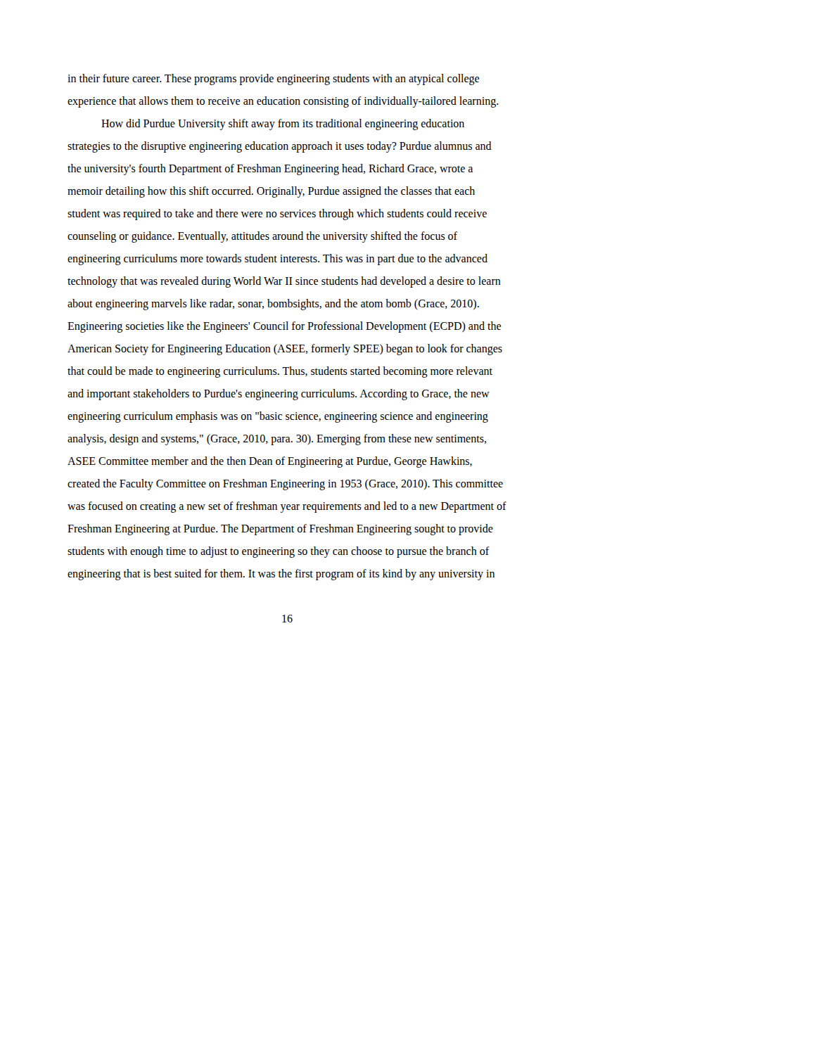in their future career. These programs provide engineering students with an atypical college experience that allows them to receive an education consisting of individually-tailored learning.
How did Purdue University shift away from its traditional engineering education strategies to the disruptive engineering education approach it uses today? Purdue alumnus and the university's fourth Department of Freshman Engineering head, Richard Grace, wrote a memoir detailing how this shift occurred. Originally, Purdue assigned the classes that each student was required to take and there were no services through which students could receive counseling or guidance. Eventually, attitudes around the university shifted the focus of engineering curriculums more towards student interests. This was in part due to the advanced technology that was revealed during World War II since students had developed a desire to learn about engineering marvels like radar, sonar, bombsights, and the atom bomb (Grace, 2010). Engineering societies like the Engineers' Council for Professional Development (ECPD) and the American Society for Engineering Education (ASEE, formerly SPEE) began to look for changes that could be made to engineering curriculums. Thus, students started becoming more relevant and important stakeholders to Purdue's engineering curriculums. According to Grace, the new engineering curriculum emphasis was on "basic science, engineering science and engineering analysis, design and systems," (Grace, 2010, para. 30). Emerging from these new sentiments, ASEE Committee member and the then Dean of Engineering at Purdue, George Hawkins, created the Faculty Committee on Freshman Engineering in 1953 (Grace, 2010). This committee was focused on creating a new set of freshman year requirements and led to a new Department of Freshman Engineering at Purdue. The Department of Freshman Engineering sought to provide students with enough time to adjust to engineering so they can choose to pursue the branch of engineering that is best suited for them. It was the first program of its kind by any university in
16